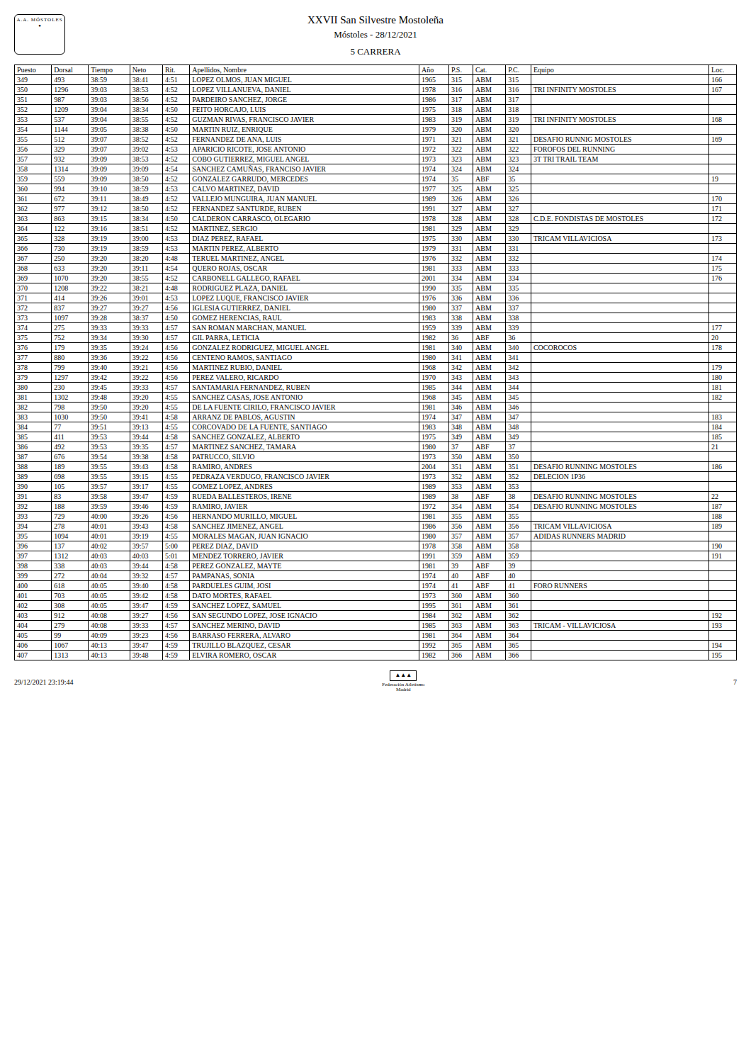A.A. MÓSTOLES
●
XXVII San Silvestre Mostoleña
Móstoles - 28/12/2021
5 CARRERA
| Puesto | Dorsal | Tiempo | Neto | Rit. | Apellidos, Nombre | Año | P.S. | Cat. | P.C. | Equipo | Loc. |
| --- | --- | --- | --- | --- | --- | --- | --- | --- | --- | --- | --- |
| 349 | 493 | 38:59 | 38:41 | 4:51 | LOPEZ OLMOS, JUAN MIGUEL | 1965 | 315 | ABM | 315 | | 166 |
| 350 | 1296 | 39:03 | 38:53 | 4:52 | LOPEZ VILLANUEVA, DANIEL | 1978 | 316 | ABM | 316 | TRI INFINITY MOSTOLES | 167 |
| 351 | 987 | 39:03 | 38:56 | 4:52 | PARDEIRO SANCHEZ, JORGE | 1986 | 317 | ABM | 317 | | |
| 352 | 1209 | 39:04 | 38:34 | 4:50 | FEITO HORCAJO, LUIS | 1975 | 318 | ABM | 318 | | |
| 353 | 537 | 39:04 | 38:55 | 4:52 | GUZMAN RIVAS, FRANCISCO JAVIER | 1983 | 319 | ABM | 319 | TRI INFINITY MOSTOLES | 168 |
| 354 | 1144 | 39:05 | 38:38 | 4:50 | MARTIN RUIZ, ENRIQUE | 1979 | 320 | ABM | 320 | | |
| 355 | 512 | 39:07 | 38:52 | 4:52 | FERNANDEZ DE ANA, LUIS | 1971 | 321 | ABM | 321 | DESAFIO RUNNIG MOSTOLES | 169 |
| 356 | 329 | 39:07 | 39:02 | 4:53 | APARICIO RICOTE, JOSE ANTONIO | 1972 | 322 | ABM | 322 | FOROFOS DEL RUNNING | |
| 357 | 932 | 39:09 | 38:53 | 4:52 | COBO GUTIERREZ, MIGUEL ANGEL | 1973 | 323 | ABM | 323 | 3T TRI TRAIL TEAM | |
| 358 | 1314 | 39:09 | 39:09 | 4:54 | SANCHEZ CAMUÑAS, FRANCISO JAVIER | 1974 | 324 | ABM | 324 | | |
| 359 | 559 | 39:09 | 38:50 | 4:52 | GONZALEZ GARRUDO, MERCEDES | 1974 | 35 | ABF | 35 | | 19 |
| 360 | 994 | 39:10 | 38:59 | 4:53 | CALVO MARTINEZ, DAVID | 1977 | 325 | ABM | 325 | | |
| 361 | 672 | 39:11 | 38:49 | 4:52 | VALLEJO MUNGUIRA, JUAN MANUEL | 1989 | 326 | ABM | 326 | | 170 |
| 362 | 977 | 39:12 | 38:50 | 4:52 | FERNANDEZ SANTURDE, RUBEN | 1991 | 327 | ABM | 327 | | 171 |
| 363 | 863 | 39:15 | 38:34 | 4:50 | CALDERON CARRASCO, OLEGARIO | 1978 | 328 | ABM | 328 | C.D.E. FONDISTAS DE MOSTOLES | 172 |
| 364 | 122 | 39:16 | 38:51 | 4:52 | MARTINEZ, SERGIO | 1981 | 329 | ABM | 329 | | |
| 365 | 328 | 39:19 | 39:00 | 4:53 | DIAZ PEREZ, RAFAEL | 1975 | 330 | ABM | 330 | TRICAM VILLAVICIOSA | 173 |
| 366 | 730 | 39:19 | 38:59 | 4:53 | MARTIN PEREZ, ALBERTO | 1979 | 331 | ABM | 331 | | |
| 367 | 250 | 39:20 | 38:20 | 4:48 | TERUEL MARTINEZ, ANGEL | 1976 | 332 | ABM | 332 | | 174 |
| 368 | 633 | 39:20 | 39:11 | 4:54 | QUERO ROJAS, OSCAR | 1981 | 333 | ABM | 333 | | 175 |
| 369 | 1070 | 39:20 | 38:55 | 4:52 | CARBONELL GALLEGO, RAFAEL | 2001 | 334 | ABM | 334 | | 176 |
| 370 | 1208 | 39:22 | 38:21 | 4:48 | RODRIGUEZ PLAZA, DANIEL | 1990 | 335 | ABM | 335 | | |
| 371 | 414 | 39:26 | 39:01 | 4:53 | LOPEZ LUQUE, FRANCISCO JAVIER | 1976 | 336 | ABM | 336 | | |
| 372 | 837 | 39:27 | 39:27 | 4:56 | IGLESIA GUTIERREZ, DANIEL | 1980 | 337 | ABM | 337 | | |
| 373 | 1097 | 39:28 | 38:37 | 4:50 | GOMEZ HERENCIAS, RAUL | 1983 | 338 | ABM | 338 | | |
| 374 | 275 | 39:33 | 39:33 | 4:57 | SAN ROMAN MARCHAN, MANUEL | 1959 | 339 | ABM | 339 | | 177 |
| 375 | 752 | 39:34 | 39:30 | 4:57 | GIL PARRA, LETICIA | 1982 | 36 | ABF | 36 | | 20 |
| 376 | 179 | 39:35 | 39:24 | 4:56 | GONZALEZ RODRIGUEZ, MIGUEL ANGEL | 1981 | 340 | ABM | 340 | COCOROCOS | 178 |
| 377 | 880 | 39:36 | 39:22 | 4:56 | CENTENO RAMOS, SANTIAGO | 1980 | 341 | ABM | 341 | | |
| 378 | 799 | 39:40 | 39:21 | 4:56 | MARTINEZ RUBIO, DANIEL | 1968 | 342 | ABM | 342 | | 179 |
| 379 | 1297 | 39:42 | 39:22 | 4:56 | PEREZ VALERO, RICARDO | 1970 | 343 | ABM | 343 | | 180 |
| 380 | 230 | 39:45 | 39:33 | 4:57 | SANTAMARIA FERNANDEZ, RUBEN | 1985 | 344 | ABM | 344 | | 181 |
| 381 | 1302 | 39:48 | 39:20 | 4:55 | SANCHEZ CASAS, JOSE ANTONIO | 1968 | 345 | ABM | 345 | | 182 |
| 382 | 798 | 39:50 | 39:20 | 4:55 | DE LA FUENTE CIRILO, FRANCISCO JAVIER | 1981 | 346 | ABM | 346 | | |
| 383 | 1030 | 39:50 | 39:41 | 4:58 | ARRANZ DE PABLOS, AGUSTIN | 1974 | 347 | ABM | 347 | | 183 |
| 384 | 77 | 39:51 | 39:13 | 4:55 | CORCOVADO DE LA FUENTE, SANTIAGO | 1983 | 348 | ABM | 348 | | 184 |
| 385 | 411 | 39:53 | 39:44 | 4:58 | SANCHEZ GONZALEZ, ALBERTO | 1975 | 349 | ABM | 349 | | 185 |
| 386 | 492 | 39:53 | 39:35 | 4:57 | MARTINEZ SANCHEZ, TAMARA | 1980 | 37 | ABF | 37 | | 21 |
| 387 | 676 | 39:54 | 39:38 | 4:58 | PATRUCCO, SILVIO | 1973 | 350 | ABM | 350 | | |
| 388 | 189 | 39:55 | 39:43 | 4:58 | RAMIRO, ANDRES | 2004 | 351 | ABM | 351 | DESAFIO RUNNING MOSTOLES | 186 |
| 389 | 698 | 39:55 | 39:15 | 4:55 | PEDRAZA VERDUGO, FRANCISCO JAVIER | 1973 | 352 | ABM | 352 | DELECION 1P36 | |
| 390 | 105 | 39:57 | 39:17 | 4:55 | GOMEZ LOPEZ, ANDRES | 1989 | 353 | ABM | 353 | | |
| 391 | 83 | 39:58 | 39:47 | 4:59 | RUEDA BALLESTEROS, IRENE | 1989 | 38 | ABF | 38 | DESAFIO RUNNING MOSTOLES | 22 |
| 392 | 188 | 39:59 | 39:46 | 4:59 | RAMIRO, JAVIER | 1972 | 354 | ABM | 354 | DESAFIO RUNNING MOSTOLES | 187 |
| 393 | 729 | 40:00 | 39:26 | 4:56 | HERNANDO MURILLO, MIGUEL | 1981 | 355 | ABM | 355 | | 188 |
| 394 | 278 | 40:01 | 39:43 | 4:58 | SANCHEZ JIMENEZ, ANGEL | 1986 | 356 | ABM | 356 | TRICAM VILLAVICIOSA | 189 |
| 395 | 1094 | 40:01 | 39:19 | 4:55 | MORALES MAGAN, JUAN IGNACIO | 1980 | 357 | ABM | 357 | ADIDAS RUNNERS MADRID | |
| 396 | 137 | 40:02 | 39:57 | 5:00 | PEREZ DIAZ, DAVID | 1978 | 358 | ABM | 358 | | 190 |
| 397 | 1312 | 40:03 | 40:03 | 5:01 | MENDEZ TORRERO, JAVIER | 1991 | 359 | ABM | 359 | | 191 |
| 398 | 338 | 40:03 | 39:44 | 4:58 | PEREZ GONZALEZ, MAYTE | 1981 | 39 | ABF | 39 | | |
| 399 | 272 | 40:04 | 39:32 | 4:57 | PAMPANAS, SONIA | 1974 | 40 | ABF | 40 | | |
| 400 | 618 | 40:05 | 39:40 | 4:58 | PARDUELES GUIM, JOSI | 1974 | 41 | ABF | 41 | FORO RUNNERS | |
| 401 | 703 | 40:05 | 39:42 | 4:58 | DATO MORTES, RAFAEL | 1973 | 360 | ABM | 360 | | |
| 402 | 308 | 40:05 | 39:47 | 4:59 | SANCHEZ LOPEZ, SAMUEL | 1995 | 361 | ABM | 361 | | |
| 403 | 912 | 40:08 | 39:27 | 4:56 | SAN SEGUNDO LOPEZ, JOSE IGNACIO | 1984 | 362 | ABM | 362 | | 192 |
| 404 | 279 | 40:08 | 39:33 | 4:57 | SANCHEZ MERINO, DAVID | 1985 | 363 | ABM | 363 | TRICAM - VILLAVICIOSA | 193 |
| 405 | 99 | 40:09 | 39:23 | 4:56 | BARRASO FERRERA, ALVARO | 1981 | 364 | ABM | 364 | | |
| 406 | 1067 | 40:13 | 39:47 | 4:59 | TRUJILLO BLAZQUEZ, CESAR | 1992 | 365 | ABM | 365 | | 194 |
| 407 | 1313 | 40:13 | 39:48 | 4:59 | ELVIRA ROMERO, OSCAR | 1982 | 366 | ABM | 366 | | 195 |
29/12/2021 23:19:44
▲▲▲
Federación Atletismo
Madrid
7